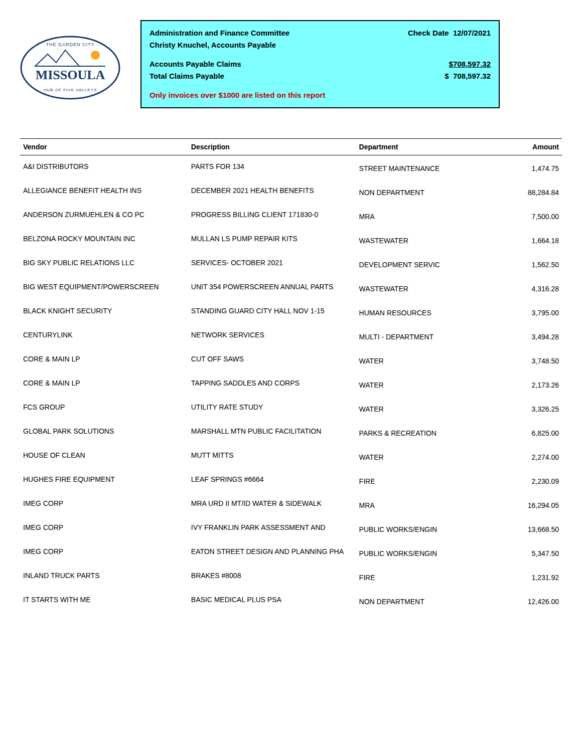THE GARDEN CITY MISSOULA HUB OF FIVE VALLEYS
Administration and Finance Committee Check Date 12/07/2021
Christy Knuchel, Accounts Payable
Accounts Payable Claims $708,597.32
Total Claims Payable $ 708,597.32
Only invoices over $1000 are listed on this report
| Vendor | Description | Department | Amount |
| --- | --- | --- | --- |
| A&I DISTRIBUTORS | PARTS FOR 134 | STREET MAINTENANCE | 1,474.75 |
| ALLEGIANCE BENEFIT HEALTH INS | DECEMBER 2021 HEALTH BENEFITS | NON DEPARTMENT | 88,284.84 |
| ANDERSON ZURMUEHLEN & CO PC | PROGRESS BILLING CLIENT 171830-0 | MRA | 7,500.00 |
| BELZONA ROCKY MOUNTAIN INC | MULLAN LS PUMP REPAIR KITS | WASTEWATER | 1,664.18 |
| BIG SKY PUBLIC RELATIONS LLC | SERVICES- OCTOBER 2021 | DEVELOPMENT SERVIC | 1,562.50 |
| BIG WEST EQUIPMENT/POWERSCREEN | UNIT 354 POWERSCREEN ANNUAL PARTS | WASTEWATER | 4,316.28 |
| BLACK KNIGHT SECURITY | STANDING GUARD CITY HALL NOV 1-15 | HUMAN RESOURCES | 3,795.00 |
| CENTURYLINK | NETWORK SERVICES | MULTI - DEPARTMENT | 3,494.28 |
| CORE & MAIN LP | CUT OFF SAWS | WATER | 3,748.50 |
| CORE & MAIN LP | TAPPING SADDLES AND CORPS | WATER | 2,173.26 |
| FCS GROUP | UTILITY RATE STUDY | WATER | 3,326.25 |
| GLOBAL PARK SOLUTIONS | MARSHALL MTN PUBLIC FACILITATION | PARKS & RECREATION | 6,825.00 |
| HOUSE OF CLEAN | MUTT MITTS | WATER | 2,274.00 |
| HUGHES FIRE EQUIPMENT | LEAF SPRINGS #6664 | FIRE | 2,230.09 |
| IMEG CORP | MRA URD II MT/ID WATER & SIDEWALK | MRA | 16,294.05 |
| IMEG CORP | IVY FRANKLIN PARK ASSESSMENT AND | PUBLIC WORKS/ENGIN | 13,668.50 |
| IMEG CORP | EATON STREET DESIGN AND PLANNING PHA | PUBLIC WORKS/ENGIN | 5,347.50 |
| INLAND TRUCK PARTS | BRAKES #8008 | FIRE | 1,231.92 |
| IT STARTS WITH ME | BASIC MEDICAL PLUS PSA | NON DEPARTMENT | 12,426.00 |